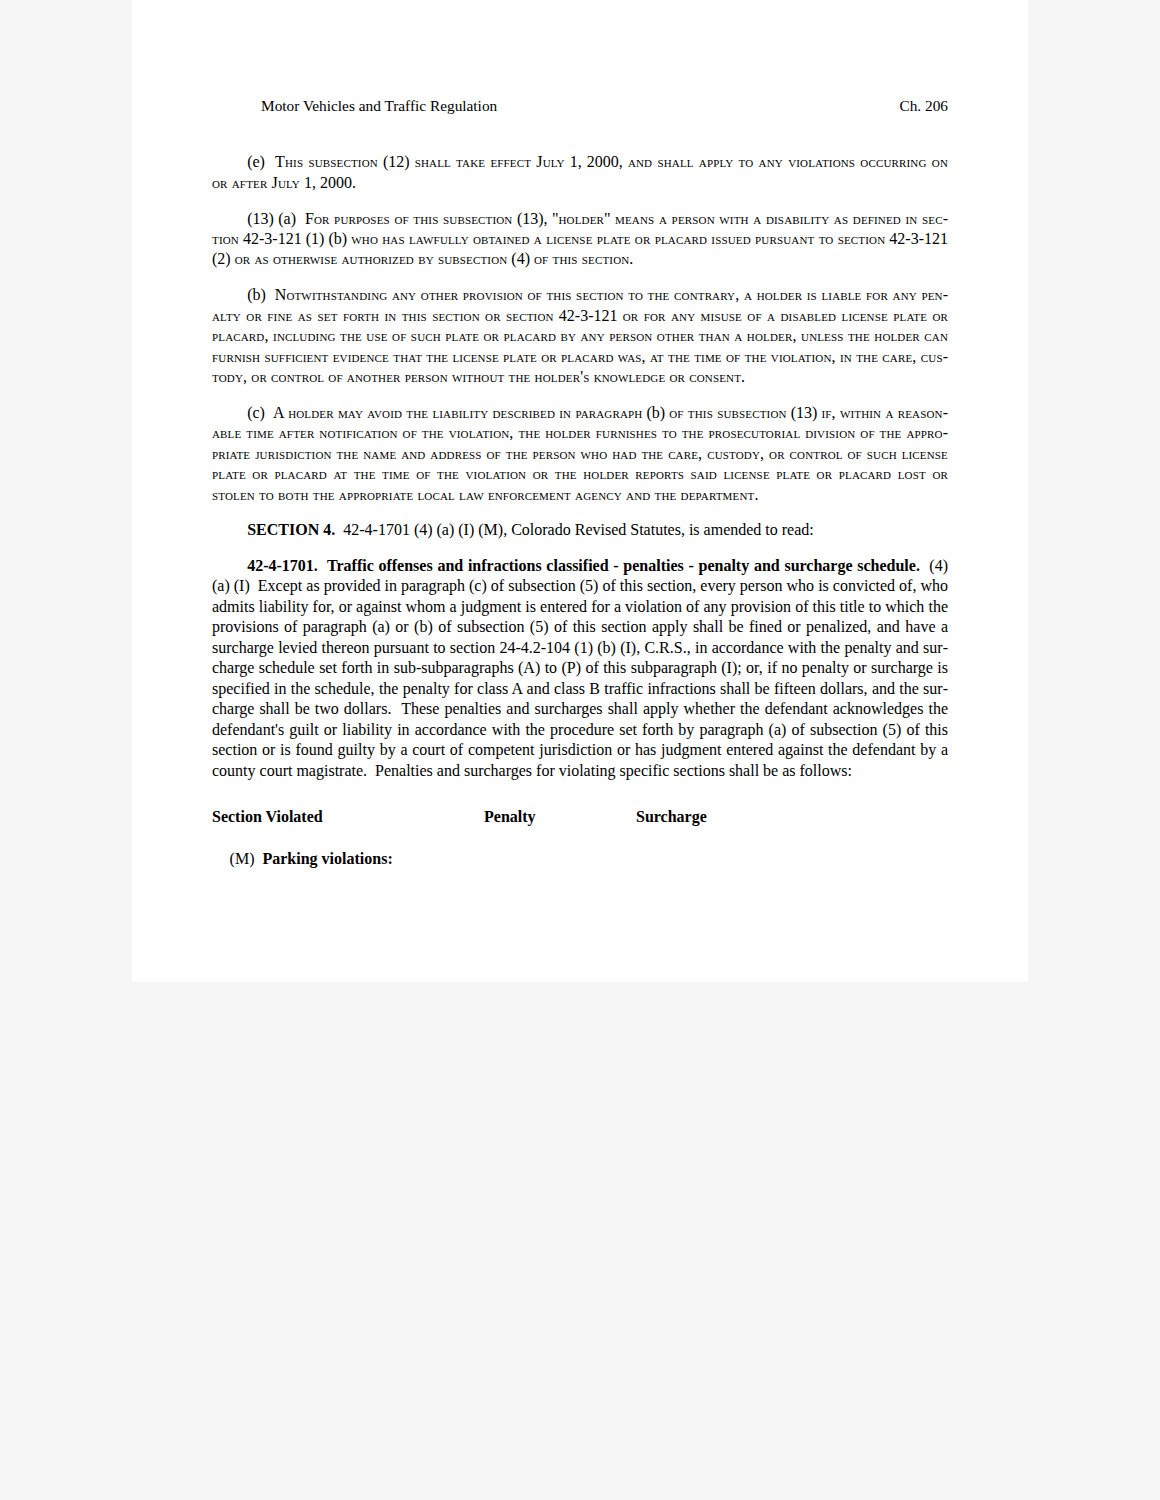Motor Vehicles and Traffic Regulation Ch. 206
(e) This subsection (12) shall take effect July 1, 2000, and shall apply to any violations occurring on or after July 1, 2000.
(13) (a) For purposes of this subsection (13), "holder" means a person with a disability as defined in section 42-3-121 (1) (b) who has lawfully obtained a license plate or placard issued pursuant to section 42-3-121 (2) or as otherwise authorized by subsection (4) of this section.
(b) Notwithstanding any other provision of this section to the contrary, a holder is liable for any penalty or fine as set forth in this section or section 42-3-121 or for any misuse of a disabled license plate or placard, including the use of such plate or placard by any person other than a holder, unless the holder can furnish sufficient evidence that the license plate or placard was, at the time of the violation, in the care, custody, or control of another person without the holder's knowledge or consent.
(c) A holder may avoid the liability described in paragraph (b) of this subsection (13) if, within a reasonable time after notification of the violation, the holder furnishes to the prosecutorial division of the appropriate jurisdiction the name and address of the person who had the care, custody, or control of such license plate or placard at the time of the violation or the holder reports said license plate or placard lost or stolen to both the appropriate local law enforcement agency and the department.
SECTION 4. 42-4-1701 (4) (a) (I) (M), Colorado Revised Statutes, is amended to read:
42-4-1701. Traffic offenses and infractions classified - penalties - penalty and surcharge schedule. (4) (a) (I) Except as provided in paragraph (c) of subsection (5) of this section, every person who is convicted of, who admits liability for, or against whom a judgment is entered for a violation of any provision of this title to which the provisions of paragraph (a) or (b) of subsection (5) of this section apply shall be fined or penalized, and have a surcharge levied thereon pursuant to section 24-4.2-104 (1) (b) (I), C.R.S., in accordance with the penalty and surcharge schedule set forth in sub-subparagraphs (A) to (P) of this subparagraph (I); or, if no penalty or surcharge is specified in the schedule, the penalty for class A and class B traffic infractions shall be fifteen dollars, and the surcharge shall be two dollars. These penalties and surcharges shall apply whether the defendant acknowledges the defendant's guilt or liability in accordance with the procedure set forth by paragraph (a) of subsection (5) of this section or is found guilty by a court of competent jurisdiction or has judgment entered against the defendant by a county court magistrate. Penalties and surcharges for violating specific sections shall be as follows:
Section Violated Penalty Surcharge
(M) Parking violations: